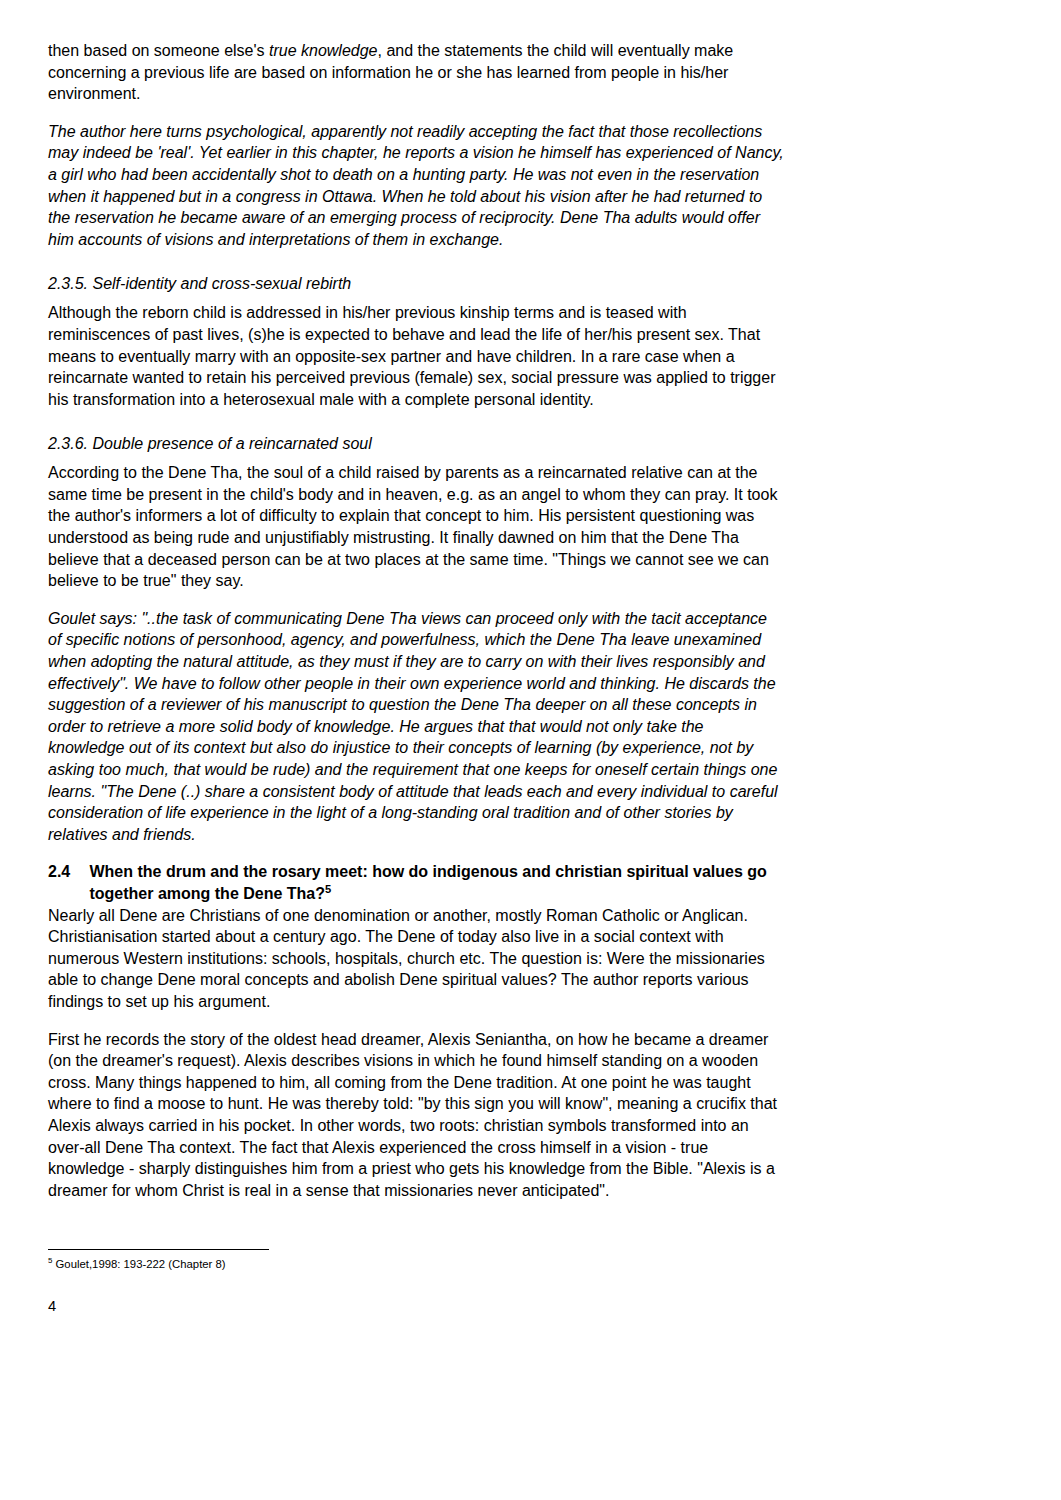then based on someone else's true knowledge, and the statements the child will eventually make concerning a previous life are based on information he or she has learned from people in his/her environment.
The author here turns psychological, apparently not readily accepting the fact that those recollections may indeed be 'real'. Yet earlier in this chapter, he reports a vision he himself has experienced of Nancy, a girl who had been accidentally shot to death on a hunting party. He was not even in the reservation when it happened but in a congress in Ottawa. When he told about his vision after he had returned to the reservation he became aware of an emerging process of reciprocity. Dene Tha adults would offer him accounts of visions and interpretations of them in exchange.
2.3.5. Self-identity and cross-sexual rebirth
Although the reborn child is addressed in his/her previous kinship terms and is teased with reminiscences of past lives, (s)he is expected to behave and lead the life of her/his present sex. That means to eventually marry with an opposite-sex partner and have children. In a rare case when a reincarnate wanted to retain his perceived previous (female) sex, social pressure was applied to trigger his transformation into a heterosexual male with a complete personal identity.
2.3.6. Double presence of a reincarnated soul
According to the Dene Tha, the soul of a child raised by parents as a reincarnated relative can at the same time be present in the child's body and in heaven, e.g. as an angel to whom they can pray. It took the author's informers a lot of difficulty to explain that concept to him. His persistent questioning was understood as being rude and unjustifiably mistrusting. It finally dawned on him that the Dene Tha believe that a deceased person can be at two places at the same time. "Things we cannot see we can believe to be true" they say.
Goulet says: "..the task of communicating Dene Tha views can proceed only with the tacit acceptance of specific notions of personhood, agency, and powerfulness, which the Dene Tha leave unexamined when adopting the natural attitude, as they must if they are to carry on with their lives responsibly and effectively". We have to follow other people in their own experience world and thinking. He discards the suggestion of a reviewer of his manuscript to question the Dene Tha deeper on all these concepts in order to retrieve a more solid body of knowledge. He argues that that would not only take the knowledge out of its context but also do injustice to their concepts of learning (by experience, not by asking too much, that would be rude) and the requirement that one keeps for oneself certain things one learns. "The Dene (..) share a consistent body of attitude that leads each and every individual to careful consideration of life experience in the light of a long-standing oral tradition and of other stories by relatives and friends.
2.4 When the drum and the rosary meet: how do indigenous and christian spiritual values go together among the Dene Tha?5
Nearly all Dene are Christians of one denomination or another, mostly Roman Catholic or Anglican. Christianisation started about a century ago. The Dene of today also live in a social context with numerous Western institutions: schools, hospitals, church etc. The question is: Were the missionaries able to change Dene moral concepts and abolish Dene spiritual values? The author reports various findings to set up his argument.
First he records the story of the oldest head dreamer, Alexis Seniantha, on how he became a dreamer (on the dreamer's request). Alexis describes visions in which he found himself standing on a wooden cross. Many things happened to him, all coming from the Dene tradition. At one point he was taught where to find a moose to hunt. He was thereby told: "by this sign you will know", meaning a crucifix that Alexis always carried in his pocket. In other words, two roots: christian symbols transformed into an over-all Dene Tha context. The fact that Alexis experienced the cross himself in a vision - true knowledge - sharply distinguishes him from a priest who gets his knowledge from the Bible. "Alexis is a dreamer for whom Christ is real in a sense that missionaries never anticipated".
5 Goulet,1998: 193-222 (Chapter 8)
4